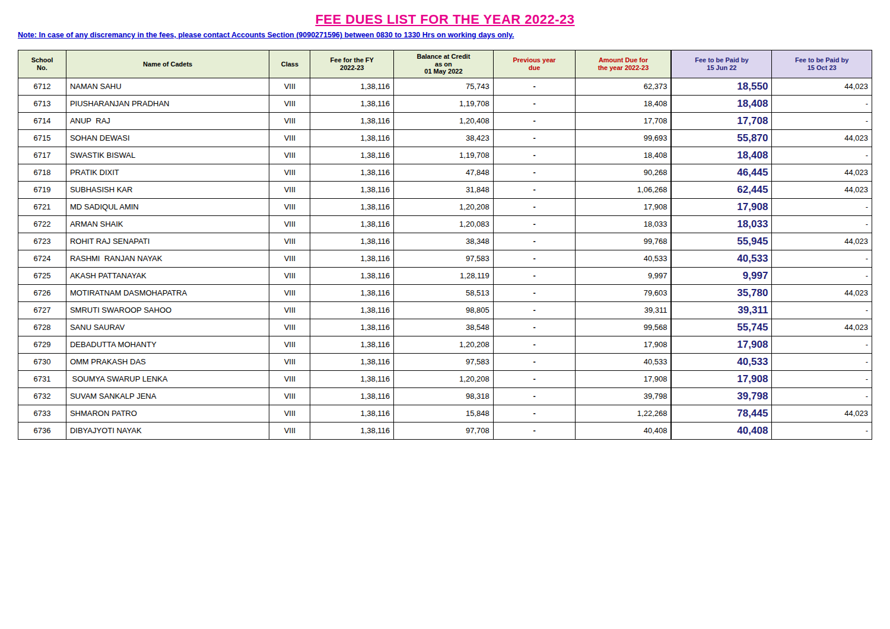FEE DUES LIST FOR THE YEAR 2022-23
Note: In case of any discremancy in the fees, please contact Accounts Section (9090271596) between 0830 to 1330 Hrs on working days only.
| School No. | Name of Cadets | Class | Fee for the FY 2022-23 | Balance at Credit as on 01 May 2022 | Previous year due | Amount Due for the year 2022-23 | Fee to be Paid by 15 Jun 22 | Fee to be Paid by 15 Oct 23 |
| --- | --- | --- | --- | --- | --- | --- | --- | --- |
| 6712 | NAMAN SAHU | VIII | 1,38,116 | 75,743 | - | 62,373 | 18,550 | 44,023 |
| 6713 | PIUSHARANJAN PRADHAN | VIII | 1,38,116 | 1,19,708 | - | 18,408 | 18,408 | - |
| 6714 | ANUP RAJ | VIII | 1,38,116 | 1,20,408 | - | 17,708 | 17,708 | - |
| 6715 | SOHAN DEWASI | VIII | 1,38,116 | 38,423 | - | 99,693 | 55,870 | 44,023 |
| 6717 | SWASTIK BISWAL | VIII | 1,38,116 | 1,19,708 | - | 18,408 | 18,408 | - |
| 6718 | PRATIK DIXIT | VIII | 1,38,116 | 47,848 | - | 90,268 | 46,445 | 44,023 |
| 6719 | SUBHASISH KAR | VIII | 1,38,116 | 31,848 | - | 1,06,268 | 62,445 | 44,023 |
| 6721 | MD SADIQUL AMIN | VIII | 1,38,116 | 1,20,208 | - | 17,908 | 17,908 | - |
| 6722 | ARMAN SHAIK | VIII | 1,38,116 | 1,20,083 | - | 18,033 | 18,033 | - |
| 6723 | ROHIT RAJ SENAPATI | VIII | 1,38,116 | 38,348 | - | 99,768 | 55,945 | 44,023 |
| 6724 | RASHMI RANJAN NAYAK | VIII | 1,38,116 | 97,583 | - | 40,533 | 40,533 | - |
| 6725 | AKASH PATTANAYAK | VIII | 1,38,116 | 1,28,119 | - | 9,997 | 9,997 | - |
| 6726 | MOTIRATNAM DASMOHAPATRA | VIII | 1,38,116 | 58,513 | - | 79,603 | 35,780 | 44,023 |
| 6727 | SMRUTI SWAROOP SAHOO | VIII | 1,38,116 | 98,805 | - | 39,311 | 39,311 | - |
| 6728 | SANU SAURAV | VIII | 1,38,116 | 38,548 | - | 99,568 | 55,745 | 44,023 |
| 6729 | DEBADUTTA MOHANTY | VIII | 1,38,116 | 1,20,208 | - | 17,908 | 17,908 | - |
| 6730 | OMM PRAKASH DAS | VIII | 1,38,116 | 97,583 | - | 40,533 | 40,533 | - |
| 6731 | SOUMYA SWARUP LENKA | VIII | 1,38,116 | 1,20,208 | - | 17,908 | 17,908 | - |
| 6732 | SUVAM SANKALP JENA | VIII | 1,38,116 | 98,318 | - | 39,798 | 39,798 | - |
| 6733 | SHMARON PATRO | VIII | 1,38,116 | 15,848 | - | 1,22,268 | 78,445 | 44,023 |
| 6736 | DIBYAJYOTI NAYAK | VIII | 1,38,116 | 97,708 | - | 40,408 | 40,408 | - |